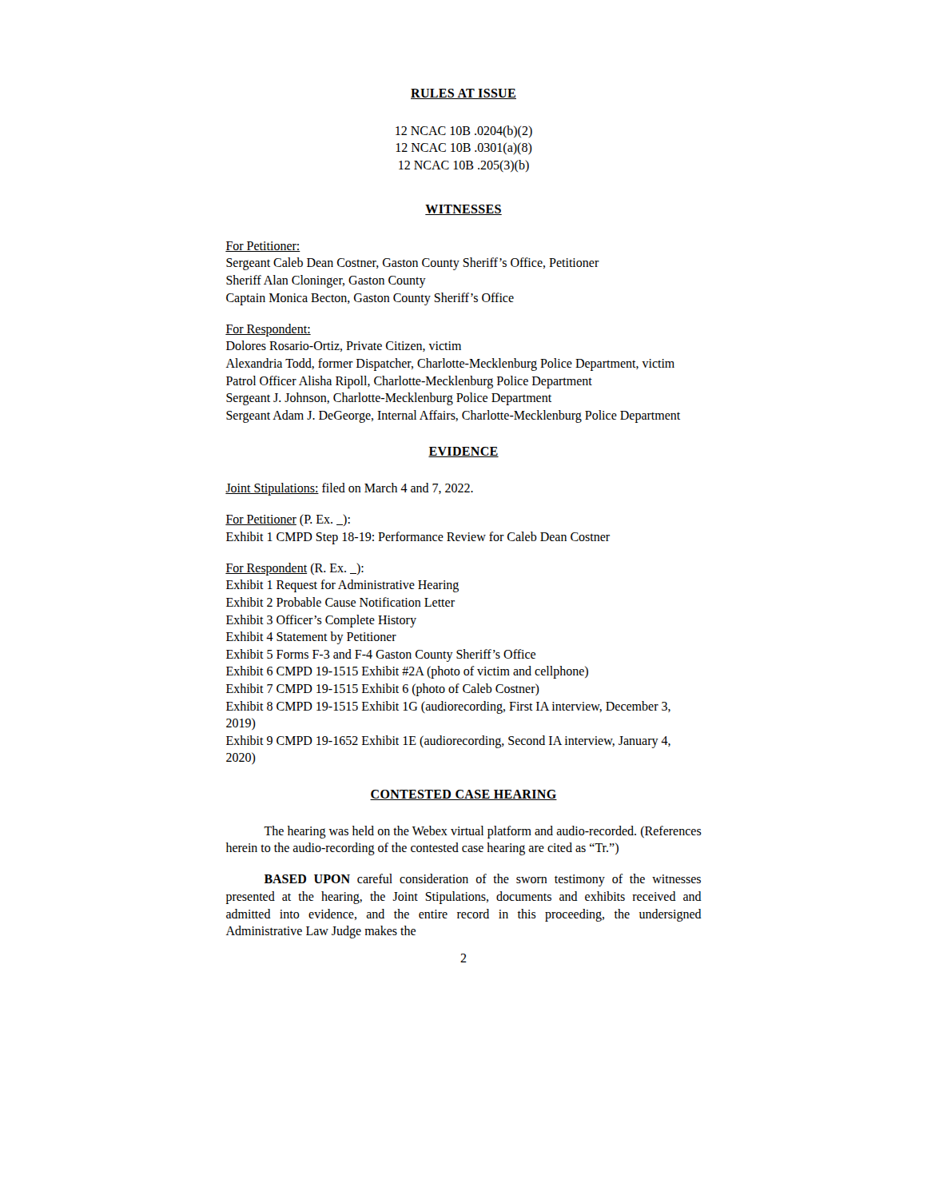RULES AT ISSUE
12 NCAC 10B .0204(b)(2)
12 NCAC 10B .0301(a)(8)
12 NCAC 10B .205(3)(b)
WITNESSES
For Petitioner:
Sergeant Caleb Dean Costner, Gaston County Sheriff’s Office, Petitioner
Sheriff Alan Cloninger, Gaston County
Captain Monica Becton, Gaston County Sheriff’s Office
For Respondent:
Dolores Rosario-Ortiz, Private Citizen, victim
Alexandria Todd, former Dispatcher, Charlotte-Mecklenburg Police Department, victim
Patrol Officer Alisha Ripoll, Charlotte-Mecklenburg Police Department
Sergeant J. Johnson, Charlotte-Mecklenburg Police Department
Sergeant Adam J. DeGeorge, Internal Affairs, Charlotte-Mecklenburg Police Department
EVIDENCE
Joint Stipulations: filed on March 4 and 7, 2022.
For Petitioner (P. Ex. ):
Exhibit 1 CMPD Step 18-19: Performance Review for Caleb Dean Costner
For Respondent (R. Ex. ):
Exhibit 1 Request for Administrative Hearing
Exhibit 2 Probable Cause Notification Letter
Exhibit 3 Officer’s Complete History
Exhibit 4 Statement by Petitioner
Exhibit 5 Forms F-3 and F-4 Gaston County Sheriff’s Office
Exhibit 6 CMPD 19-1515 Exhibit #2A (photo of victim and cellphone)
Exhibit 7 CMPD 19-1515 Exhibit 6 (photo of Caleb Costner)
Exhibit 8 CMPD 19-1515 Exhibit 1G (audiorecording, First IA interview, December 3, 2019)
Exhibit 9 CMPD 19-1652 Exhibit 1E (audiorecording, Second IA interview, January 4, 2020)
CONTESTED CASE HEARING
The hearing was held on the Webex virtual platform and audio-recorded. (References herein to the audio-recording of the contested case hearing are cited as “Tr.”)
BASED UPON careful consideration of the sworn testimony of the witnesses presented at the hearing, the Joint Stipulations, documents and exhibits received and admitted into evidence, and the entire record in this proceeding, the undersigned Administrative Law Judge makes the
2